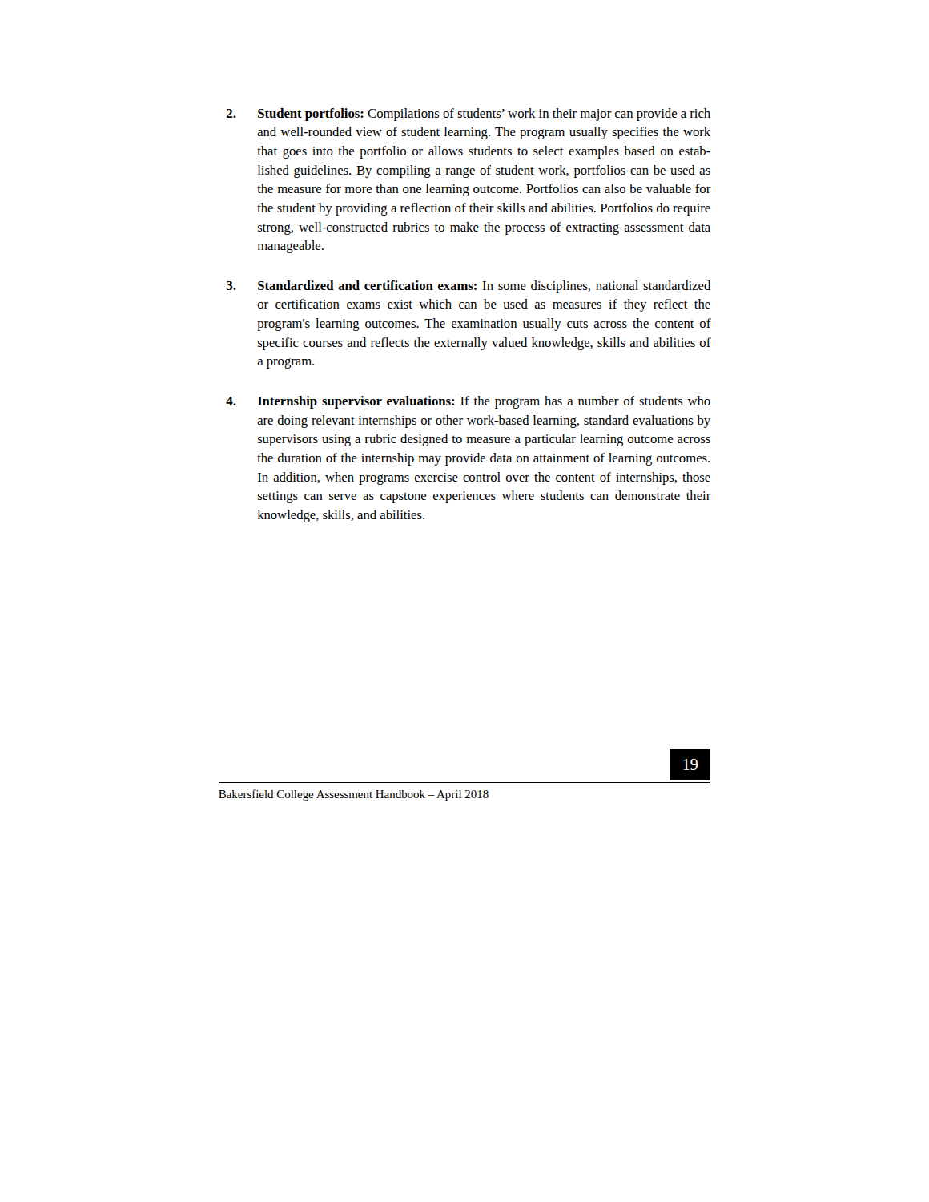2. Student portfolios: Compilations of students’ work in their major can provide a rich and well-rounded view of student learning. The program usually specifies the work that goes into the portfolio or allows students to select examples based on established guidelines. By compiling a range of student work, portfolios can be used as the measure for more than one learning outcome. Portfolios can also be valuable for the student by providing a reflection of their skills and abilities. Portfolios do require strong, well-constructed rubrics to make the process of extracting assessment data manageable.
3. Standardized and certification exams: In some disciplines, national standardized or certification exams exist which can be used as measures if they reflect the program's learning outcomes. The examination usually cuts across the content of specific courses and reflects the externally valued knowledge, skills and abilities of a program.
4. Internship supervisor evaluations: If the program has a number of students who are doing relevant internships or other work-based learning, standard evaluations by supervisors using a rubric designed to measure a particular learning outcome across the duration of the internship may provide data on attainment of learning outcomes. In addition, when programs exercise control over the content of internships, those settings can serve as capstone experiences where students can demonstrate their knowledge, skills, and abilities.
Bakersfield College Assessment Handbook – April 2018
19